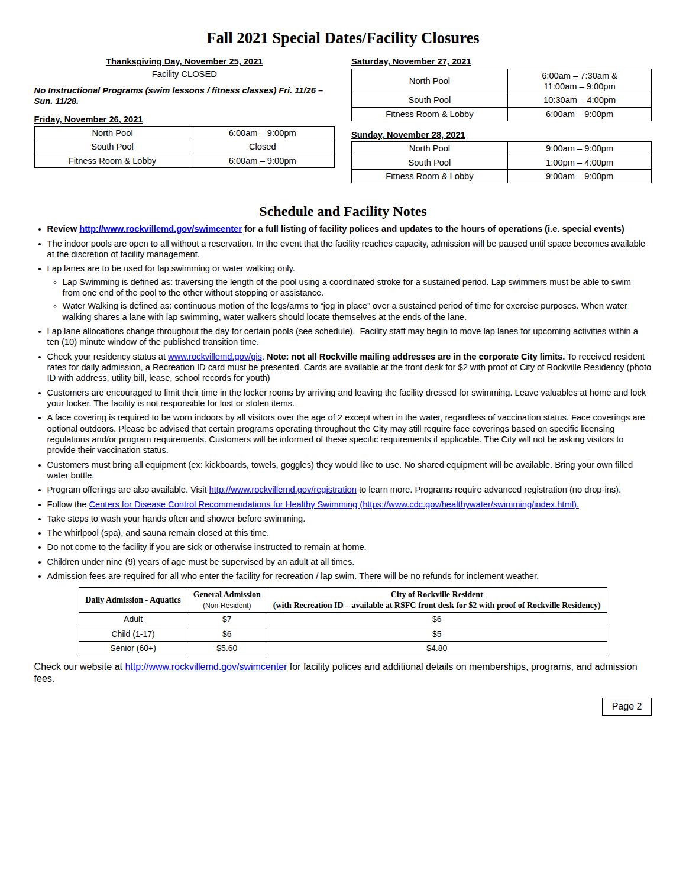Fall 2021 Special Dates/Facility Closures
Thanksgiving Day, November 25, 2021
Facility CLOSED
No Instructional Programs (swim lessons / fitness classes) Fri. 11/26 – Sun. 11/28.
Friday, November 26, 2021
| North Pool | 6:00am – 9:00pm |
| South Pool | Closed |
| Fitness Room & Lobby | 6:00am – 9:00pm |
Saturday, November 27, 2021
| North Pool | 6:00am – 7:30am & 11:00am – 9:00pm |
| South Pool | 10:30am – 4:00pm |
| Fitness Room & Lobby | 6:00am – 9:00pm |
Sunday, November 28, 2021
| North Pool | 9:00am – 9:00pm |
| South Pool | 1:00pm – 4:00pm |
| Fitness Room & Lobby | 9:00am – 9:00pm |
Schedule and Facility Notes
Review http://www.rockvillemd.gov/swimcenter for a full listing of facility polices and updates to the hours of operations (i.e. special events)
The indoor pools are open to all without a reservation. In the event that the facility reaches capacity, admission will be paused until space becomes available at the discretion of facility management.
Lap lanes are to be used for lap swimming or water walking only.
Lap Swimming is defined as: traversing the length of the pool using a coordinated stroke for a sustained period. Lap swimmers must be able to swim
from one end of the pool to the other without stopping or assistance.
Water Walking is defined as: continuous motion of the legs/arms to “jog in place” over a sustained period of time for exercise purposes. When water walking shares a lane with lap swimming, water walkers should locate themselves at the ends of the lane.
Lap lane allocations change throughout the day for certain pools (see schedule). Facility staff may begin to move lap lanes for upcoming activities within a ten (10) minute window of the published transition time.
Check your residency status at www.rockvillemd.gov/gis. Note: not all Rockville mailing addresses are in the corporate City limits. To received resident rates for daily admission, a Recreation ID card must be presented. Cards are available at the front desk for $2 with proof of City of Rockville Residency (photo ID with address, utility bill, lease, school records for youth)
Customers are encouraged to limit their time in the locker rooms by arriving and leaving the facility dressed for swimming. Leave valuables at home and lock your locker. The facility is not responsible for lost or stolen items.
A face covering is required to be worn indoors by all visitors over the age of 2 except when in the water, regardless of vaccination status. Face coverings are optional outdoors. Please be advised that certain programs operating throughout the City may still require face coverings based on specific licensing regulations and/or program requirements. Customers will be informed of these specific requirements if applicable. The City will not be asking visitors to provide their vaccination status.
Customers must bring all equipment (ex: kickboards, towels, goggles) they would like to use. No shared equipment will be available. Bring your own filled water bottle.
Program offerings are also available. Visit http://www.rockvillemd.gov/registration to learn more. Programs require advanced registration (no drop-ins).
Follow the Centers for Disease Control Recommendations for Healthy Swimming (https://www.cdc.gov/healthywater/swimming/index.html).
Take steps to wash your hands often and shower before swimming.
The whirlpool (spa), and sauna remain closed at this time.
Do not come to the facility if you are sick or otherwise instructed to remain at home.
Children under nine (9) years of age must be supervised by an adult at all times.
Admission fees are required for all who enter the facility for recreation / lap swim. There will be no refunds for inclement weather.
| Daily Admission - Aquatics | General Admission (Non-Resident) | City of Rockville Resident (with Recreation ID – available at RSFC front desk for $2 with proof of Rockville Residency) |
| --- | --- | --- |
| Adult | $7 | $6 |
| Child (1-17) | $6 | $5 |
| Senior (60+) | $5.60 | $4.80 |
Check our website at http://www.rockvillemd.gov/swimcenter for facility polices and additional details on memberships, programs, and admission fees.
Page 2